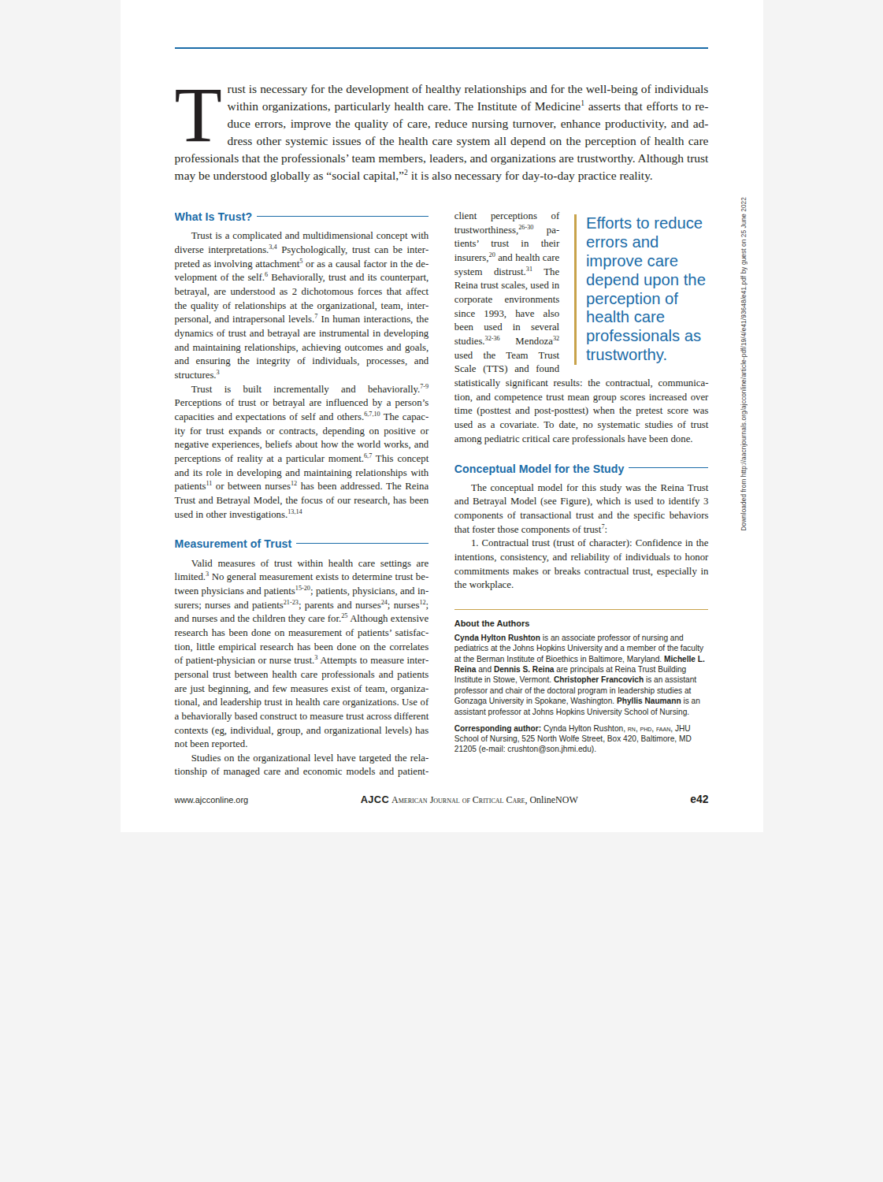Trust is necessary for the development of healthy relationships and for the well-being of individuals within organizations, particularly health care. The Institute of Medicine1 asserts that efforts to reduce errors, improve the quality of care, reduce nursing turnover, enhance productivity, and address other systemic issues of the health care system all depend on the perception of health care professionals that the professionals’ team members, leaders, and organizations are trustworthy. Although trust may be understood globally as “social capital,”2 it is also necessary for day-to-day practice reality.
What Is Trust?
Trust is a complicated and multidimensional concept with diverse interpretations.3,4 Psychologically, trust can be interpreted as involving attachment5 or as a causal factor in the development of the self.6 Behaviorally, trust and its counterpart, betrayal, are understood as 2 dichotomous forces that affect the quality of relationships at the organizational, team, interpersonal, and intrapersonal levels.7 In human interactions, the dynamics of trust and betrayal are instrumental in developing and maintaining relationships, achieving outcomes and goals, and ensuring the integrity of individuals, processes, and structures.3
Trust is built incrementally and behaviorally.7-9 Perceptions of trust or betrayal are influenced by a person’s capacities and expectations of self and others.6,7,10 The capacity for trust expands or contracts, depending on positive or negative experiences, beliefs about how the world works, and perceptions of reality at a particular moment.6,7 This concept and its role in developing and maintaining relationships with patients11 or between nurses12 has been addressed. The Reina Trust and Betrayal Model, the focus of our research, has been used in other investigations.13,14
Measurement of Trust
Valid measures of trust within health care settings are limited.3 No general measurement exists to determine trust between physicians and patients15-20; patients, physicians, and insurers; nurses and patients21-23; parents and nurses24; nurses12; and nurses and the children they care for.25 Although extensive research has been done on measurement of patients’ satisfaction, little empirical research has been done on the correlates of patient-physician or nurse trust.3 Attempts to measure interpersonal trust between health care professionals and patients are just beginning, and few measures exist of team, organizational, and leadership trust in health care organizations. Use of a behaviorally based construct to measure trust across different contexts (eg, individual, group, and organizational levels) has not been reported.
Efforts to reduce errors and improve care depend upon the perception of health care professionals as trustworthy.
Studies on the organizational level have targeted the relationship of managed care and economic models and patient-client perceptions of trustworthiness,26-30 patients’ trust in their insurers,20 and health care system distrust.31 The Reina trust scales, used in corporate environments since 1993, have also been used in several studies.32-36 Mendoza32 used the Team Trust Scale (TTS) and found statistically significant results: the contractual, communication, and competence trust mean group scores increased over time (posttest and post-posttest) when the pretest score was used as a covariate. To date, no systematic studies of trust among pediatric critical care professionals have been done.
Conceptual Model for the Study
The conceptual model for this study was the Reina Trust and Betrayal Model (see Figure), which is used to identify 3 components of transactional trust and the specific behaviors that foster those components of trust7:
1. Contractual trust (trust of character): Confidence in the intentions, consistency, and reliability of individuals to honor commitments makes or breaks contractual trust, especially in the workplace.
About the Authors
Cynda Hylton Rushton is an associate professor of nursing and pediatrics at the Johns Hopkins University and a member of the faculty at the Berman Institute of Bioethics in Baltimore, Maryland. Michelle L. Reina and Dennis S. Reina are principals at Reina Trust Building Institute in Stowe, Vermont. Christopher Francovich is an assistant professor and chair of the doctoral program in leadership studies at Gonzaga University in Spokane, Washington. Phyllis Naumann is an assistant professor at Johns Hopkins University School of Nursing.
Corresponding author: Cynda Hylton Rushton, rn, phd, faan, JHU School of Nursing, 525 North Wolfe Street, Box 420, Baltimore, MD 21205 (e-mail: crushton@son.jhmi.edu).
Downloaded from http://aacnjournals.org/ajcconline/article-pdf/19/4/e41/93648/e41.pdf by guest on 25 June 2022
www.ajcconline.org
AJCC American Journal of Critical Care, OnlineNOW
e42